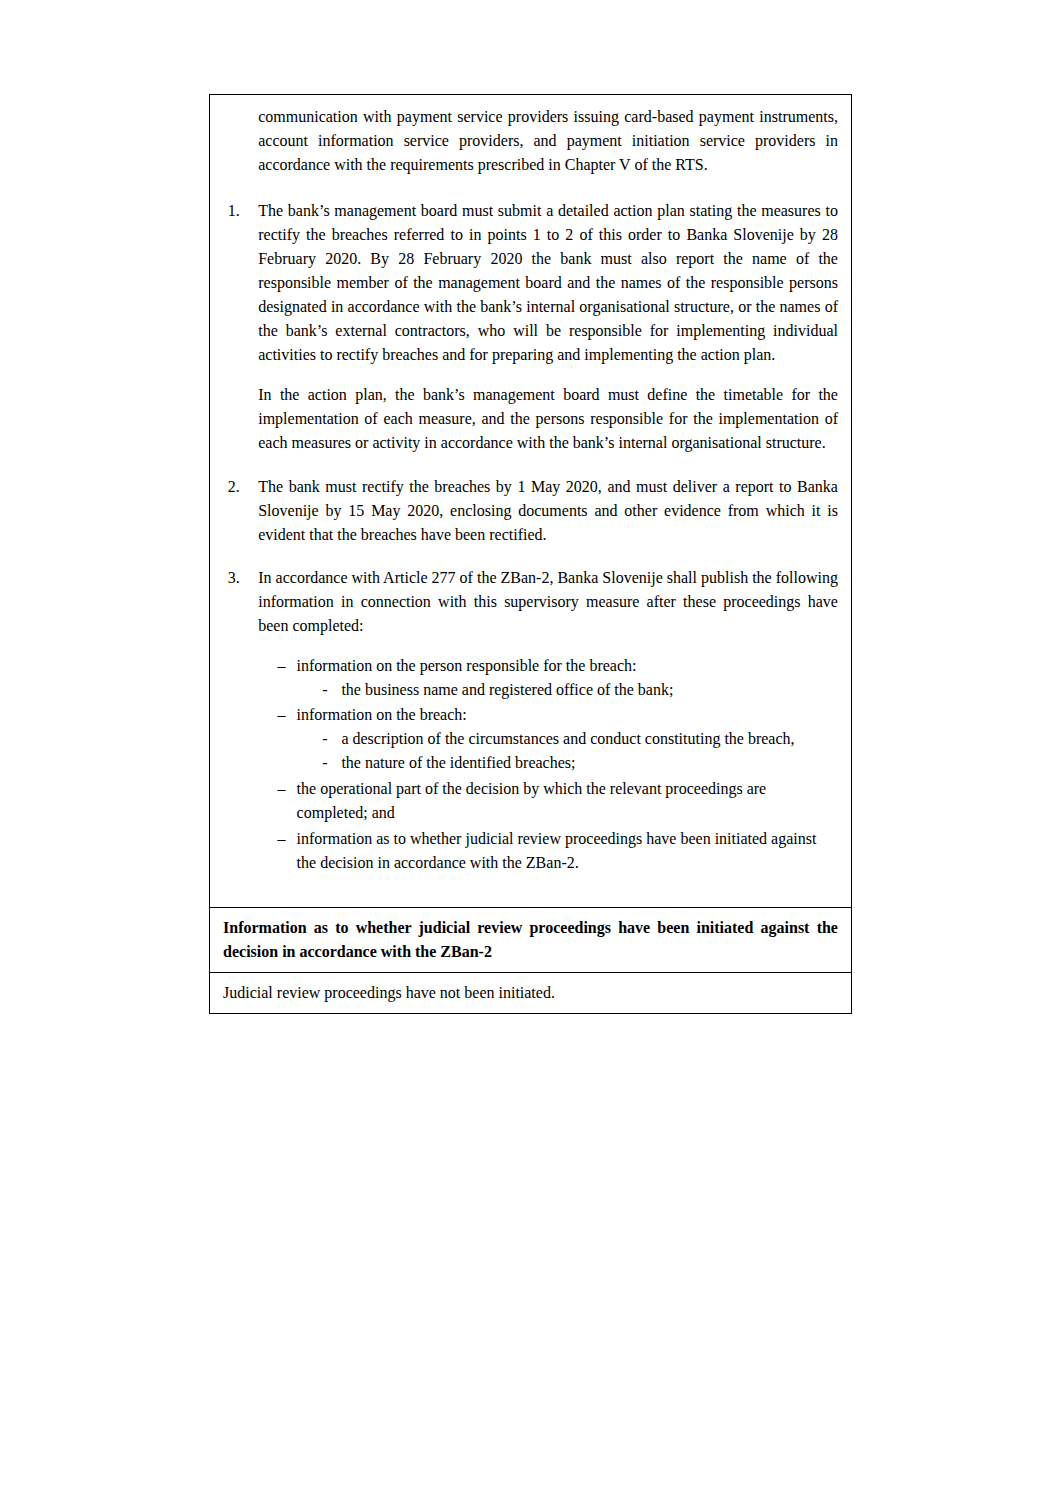communication with payment service providers issuing card-based payment instruments, account information service providers, and payment initiation service providers in accordance with the requirements prescribed in Chapter V of the RTS.
The bank’s management board must submit a detailed action plan stating the measures to rectify the breaches referred to in points 1 to 2 of this order to Banka Slovenije by 28 February 2020. By 28 February 2020 the bank must also report the name of the responsible member of the management board and the names of the responsible persons designated in accordance with the bank’s internal organisational structure, or the names of the bank’s external contractors, who will be responsible for implementing individual activities to rectify breaches and for preparing and implementing the action plan.
In the action plan, the bank’s management board must define the timetable for the implementation of each measure, and the persons responsible for the implementation of each measures or activity in accordance with the bank’s internal organisational structure.
The bank must rectify the breaches by 1 May 2020, and must deliver a report to Banka Slovenije by 15 May 2020, enclosing documents and other evidence from which it is evident that the breaches have been rectified.
In accordance with Article 277 of the ZBan-2, Banka Slovenije shall publish the following information in connection with this supervisory measure after these proceedings have been completed:
information on the person responsible for the breach:
the business name and registered office of the bank;
information on the breach:
a description of the circumstances and conduct constituting the breach,
the nature of the identified breaches;
the operational part of the decision by which the relevant proceedings are completed; and
information as to whether judicial review proceedings have been initiated against the decision in accordance with the ZBan-2.
Information as to whether judicial review proceedings have been initiated against the decision in accordance with the ZBan-2
Judicial review proceedings have not been initiated.